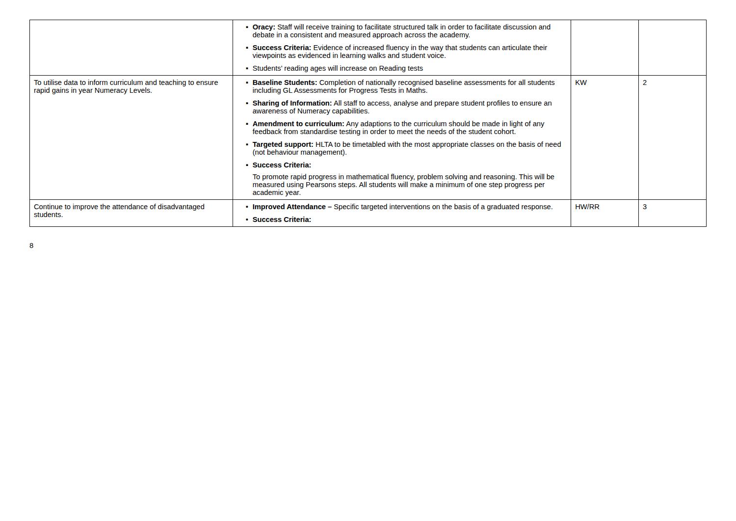| | Oracy: Staff will receive training to facilitate structured talk in order to facilitate discussion and debate in a consistent and measured approach across the academy. Success Criteria: Evidence of increased fluency in the way that students can articulate their viewpoints as evidenced in learning walks and student voice. Students’ reading ages will increase on Reading tests | | |
| To utilise data to inform curriculum and teaching to ensure rapid gains in year Numeracy Levels. | Baseline Students: Completion of nationally recognised baseline assessments for all students including GL Assessments for Progress Tests in Maths. Sharing of Information: All staff to access, analyse and prepare student profiles to ensure an awareness of Numeracy capabilities. Amendment to curriculum: Any adaptions to the curriculum should be made in light of any feedback from standardise testing in order to meet the needs of the student cohort. Targeted support: HLTA to be timetabled with the most appropriate classes on the basis of need (not behaviour management). Success Criteria: To promote rapid progress in mathematical fluency, problem solving and reasoning. This will be measured using Pearsons steps. All students will make a minimum of one step progress per academic year. | KW | 2 |
| Continue to improve the attendance of disadvantaged students. | Improved Attendance – Specific targeted interventions on the basis of a graduated response. Success Criteria: | HW/RR | 3 |
8